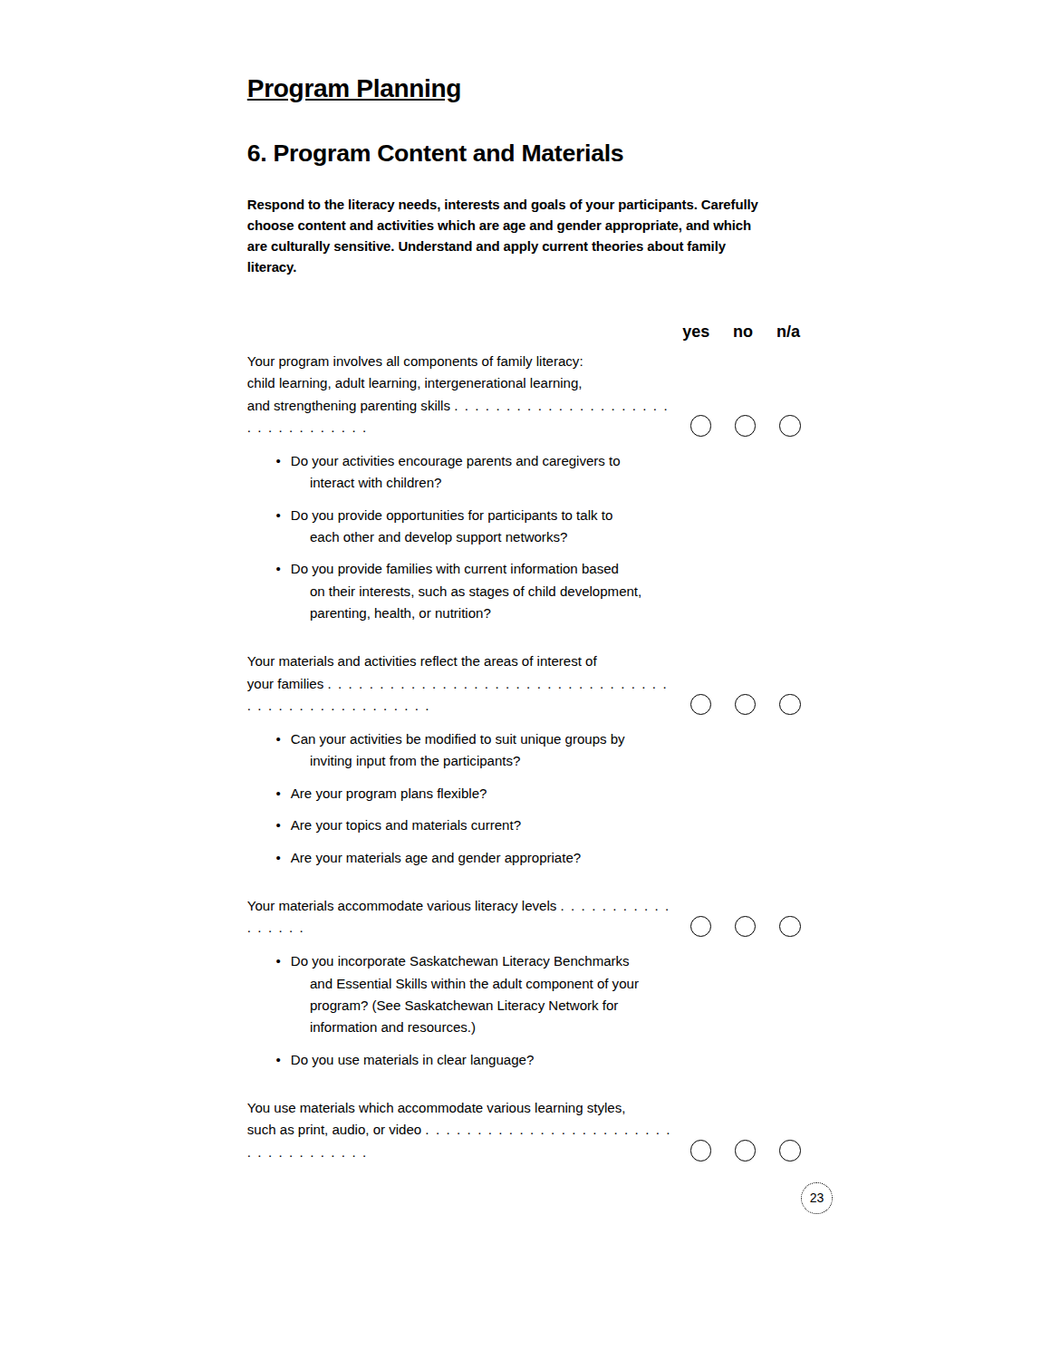Program Planning
6. Program Content and Materials
Respond to the literacy needs, interests and goals of your participants. Carefully choose content and activities which are age and gender appropriate, and which are culturally sensitive. Understand and apply current theories about family literacy.
yes no n/a
Your program involves all components of family literacy:
child learning, adult learning, intergenerational learning,
and strengthening parenting skills . . . . . . . . . . . . . . . . . . . . . . . . . . . . . . . . .
Do your activities encourage parents and caregivers tointeract with children?
Do you provide opportunities for participants to talk toeach other and develop support networks?
Do you provide families with current information basedon their interests, such as stages of child development, parenting, health, or nutrition?
Your materials and activities reflect the areas of interest of
your families . . . . . . . . . . . . . . . . . . . . . . . . . . . . . . . . . . . . . . . . . . . . . . . . . . .
Can your activities be modified to suit unique groups byinviting input from the participants?
Are your program plans flexible?
Are your topics and materials current?
Are your materials age and gender appropriate?
Your materials accommodate various literacy levels . . . . . . . . . . . . . . . . .
Do you incorporate Saskatchewan Literacy Benchmarksand Essential Skills within the adult component of your program? (See Saskatchewan Literacy Network for information and resources.)
Do you use materials in clear language?
You use materials which accommodate various learning styles,
such as print, audio, or video . . . . . . . . . . . . . . . . . . . . . . . . . . . . . . . . . . . .
23